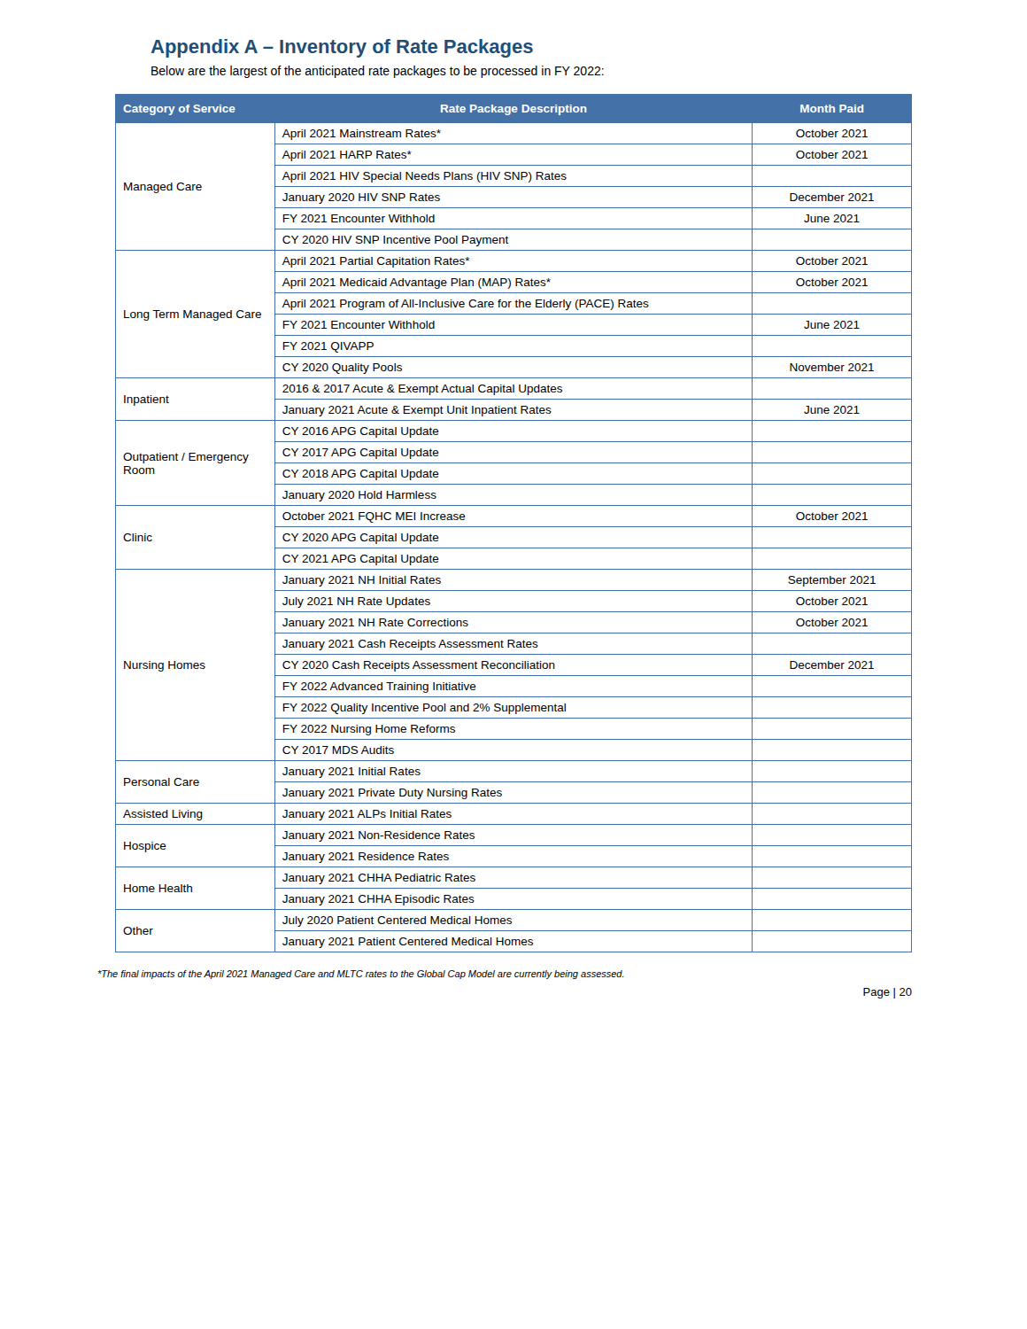Appendix A – Inventory of Rate Packages
Below are the largest of the anticipated rate packages to be processed in FY 2022:
| Category of Service | Rate Package Description | Month Paid |
| --- | --- | --- |
| Managed Care | April 2021 Mainstream Rates* | October 2021 |
| April 2021 HARP Rates* | October 2021 |
| April 2021 HIV Special Needs Plans (HIV SNP) Rates | |
| January 2020 HIV SNP Rates | December 2021 |
| FY 2021 Encounter Withhold | June 2021 |
| CY 2020 HIV SNP Incentive Pool Payment | |
| Long Term Managed Care | April 2021 Partial Capitation Rates* | October 2021 |
| April 2021 Medicaid Advantage Plan (MAP) Rates* | October 2021 |
| April 2021 Program of All-Inclusive Care for the Elderly (PACE) Rates | |
| FY 2021 Encounter Withhold | June 2021 |
| FY 2021 QIVAPP | |
| CY 2020 Quality Pools | November 2021 |
| Inpatient | 2016 & 2017 Acute & Exempt Actual Capital Updates | |
| January 2021 Acute & Exempt Unit Inpatient Rates | June 2021 |
| Outpatient / Emergency Room | CY 2016 APG Capital Update | |
| CY 2017 APG Capital Update | |
| CY 2018 APG Capital Update | |
| January 2020 Hold Harmless | |
| Clinic | October 2021 FQHC MEI Increase | October 2021 |
| CY 2020 APG Capital Update | |
| CY 2021 APG Capital Update | |
| Nursing Homes | January 2021 NH Initial Rates | September 2021 |
| July 2021 NH Rate Updates | October 2021 |
| January 2021 NH Rate Corrections | October 2021 |
| January 2021 Cash Receipts Assessment Rates | |
| CY 2020 Cash Receipts Assessment Reconciliation | December 2021 |
| FY 2022 Advanced Training Initiative | |
| FY 2022 Quality Incentive Pool and 2% Supplemental | |
| FY 2022 Nursing Home Reforms | |
| CY 2017 MDS Audits | |
| Personal Care | January 2021 Initial Rates | |
| January 2021 Private Duty Nursing Rates | |
| Assisted Living | January 2021 ALPs Initial Rates | |
| Hospice | January 2021 Non-Residence Rates | |
| January 2021 Residence Rates | |
| Home Health | January 2021 CHHA Pediatric Rates | |
| January 2021 CHHA Episodic Rates | |
| Other | July 2020 Patient Centered Medical Homes | |
| January 2021 Patient Centered Medical Homes | |
*The final impacts of the April 2021 Managed Care and MLTC rates to the Global Cap Model are currently being assessed.
Page | 20